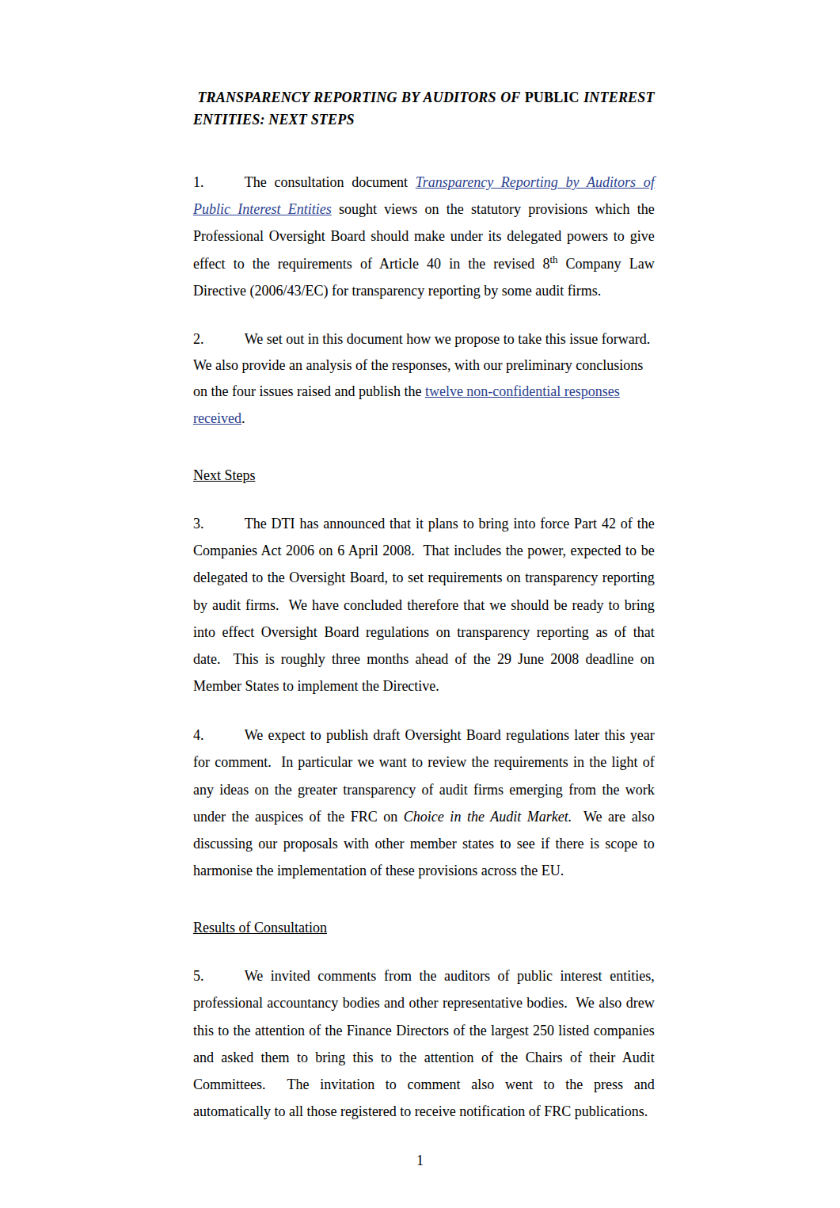TRANSPARENCY REPORTING BY AUDITORS OF PUBLIC INTEREST ENTITIES: NEXT STEPS
1. The consultation document Transparency Reporting by Auditors of Public Interest Entities sought views on the statutory provisions which the Professional Oversight Board should make under its delegated powers to give effect to the requirements of Article 40 in the revised 8th Company Law Directive (2006/43/EC) for transparency reporting by some audit firms.
2. We set out in this document how we propose to take this issue forward. We also provide an analysis of the responses, with our preliminary conclusions on the four issues raised and publish the twelve non-confidential responses received.
Next Steps
3. The DTI has announced that it plans to bring into force Part 42 of the Companies Act 2006 on 6 April 2008. That includes the power, expected to be delegated to the Oversight Board, to set requirements on transparency reporting by audit firms. We have concluded therefore that we should be ready to bring into effect Oversight Board regulations on transparency reporting as of that date. This is roughly three months ahead of the 29 June 2008 deadline on Member States to implement the Directive.
4. We expect to publish draft Oversight Board regulations later this year for comment. In particular we want to review the requirements in the light of any ideas on the greater transparency of audit firms emerging from the work under the auspices of the FRC on Choice in the Audit Market. We are also discussing our proposals with other member states to see if there is scope to harmonise the implementation of these provisions across the EU.
Results of Consultation
5. We invited comments from the auditors of public interest entities, professional accountancy bodies and other representative bodies. We also drew this to the attention of the Finance Directors of the largest 250 listed companies and asked them to bring this to the attention of the Chairs of their Audit Committees. The invitation to comment also went to the press and automatically to all those registered to receive notification of FRC publications.
1